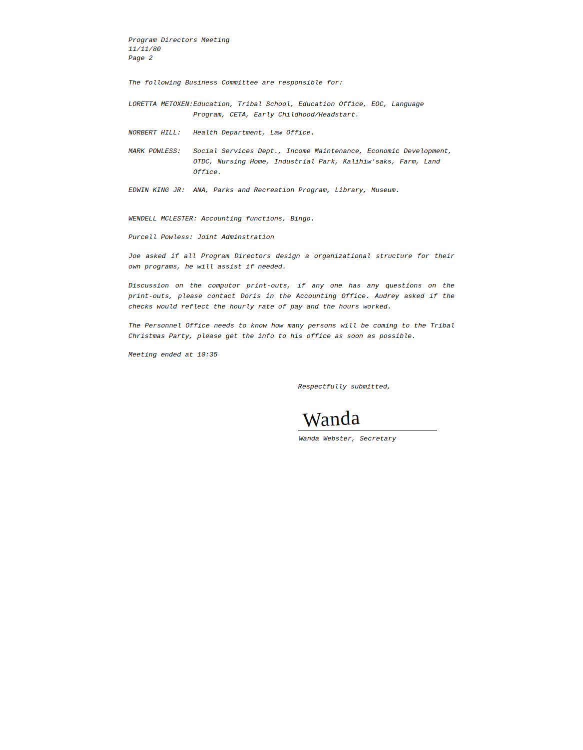Program Directors Meeting
11/11/80
Page 2
The following Business Committee are responsible for:
| LORETTA METOXEN: | Education, Tribal School, Education Office, EOC, Language Program, CETA, Early Childhood/Headstart. |
| NORBERT HILL: | Health Department, Law Office. |
| MARK POWLESS: | Social Services Dept., Income Maintenance, Economic Development, OTDC, Nursing Home, Industrial Park, Kalihiw'saks, Farm, Land Office. |
| EDWIN KING JR: | ANA, Parks and Recreation Program, Library, Museum. |
WENDELL MCLESTER: Accounting functions, Bingo.
Purcell Powless: Joint Adminstration
Joe asked if all Program Directors design a organizational structure for their own programs, he will assist if needed.
Discussion on the computor print-outs, if any one has any questions on the print-outs, please contact Doris in the Accounting Office. Audrey asked if the checks would reflect the hourly rate of pay and the hours worked.
The Personnel Office needs to know how many persons will be coming to the Tribal Christmas Party, please get the info to his office as soon as possible.
Meeting ended at 10:35
Respectfully submitted,
Wanda
Wanda Webster, Secretary